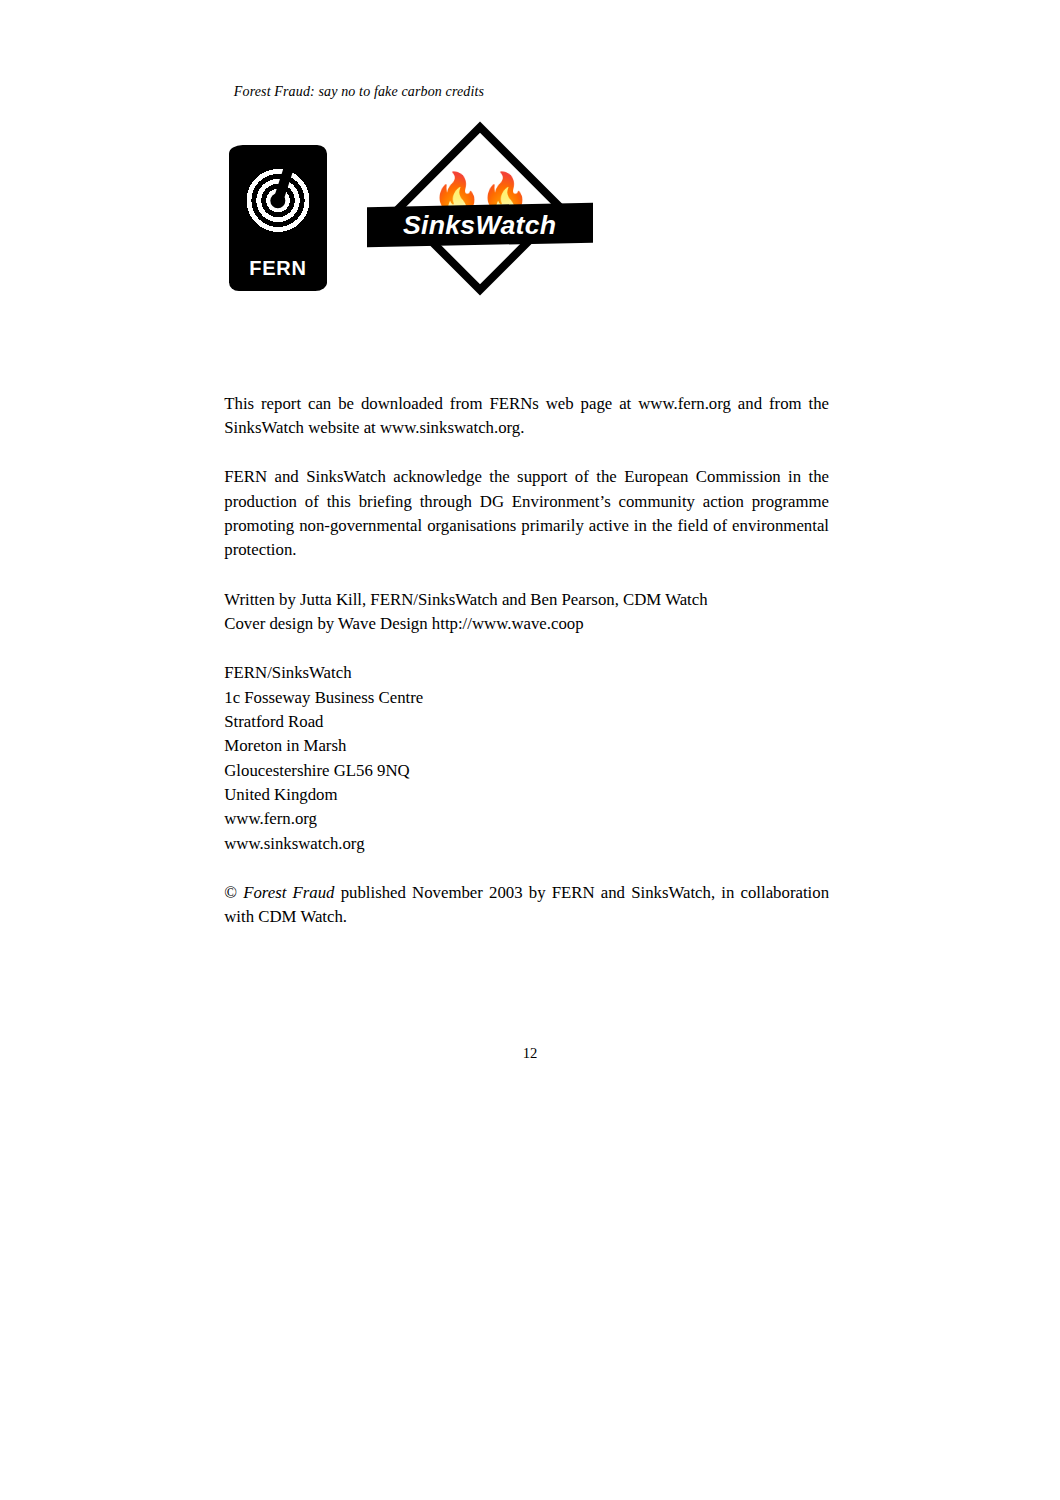Forest Fraud: say no to fake carbon credits
FERN
🔥🔥
SinksWatch
This report can be downloaded from FERNs web page at www.fern.org and from the SinksWatch website at www.sinkswatch.org.
FERN and SinksWatch acknowledge the support of the European Commission in the production of this briefing through DG Environment’s community action programme promoting non-governmental organisations primarily active in the field of environmental protection.
Written by Jutta Kill, FERN/SinksWatch and Ben Pearson, CDM Watch
Cover design by Wave Design http://www.wave.coop
FERN/SinksWatch
1c Fosseway Business Centre
Stratford Road
Moreton in Marsh
Gloucestershire GL56 9NQ
United Kingdom
www.fern.org
www.sinkswatch.org
© Forest Fraud published November 2003 by FERN and SinksWatch, in collaboration with CDM Watch.
12